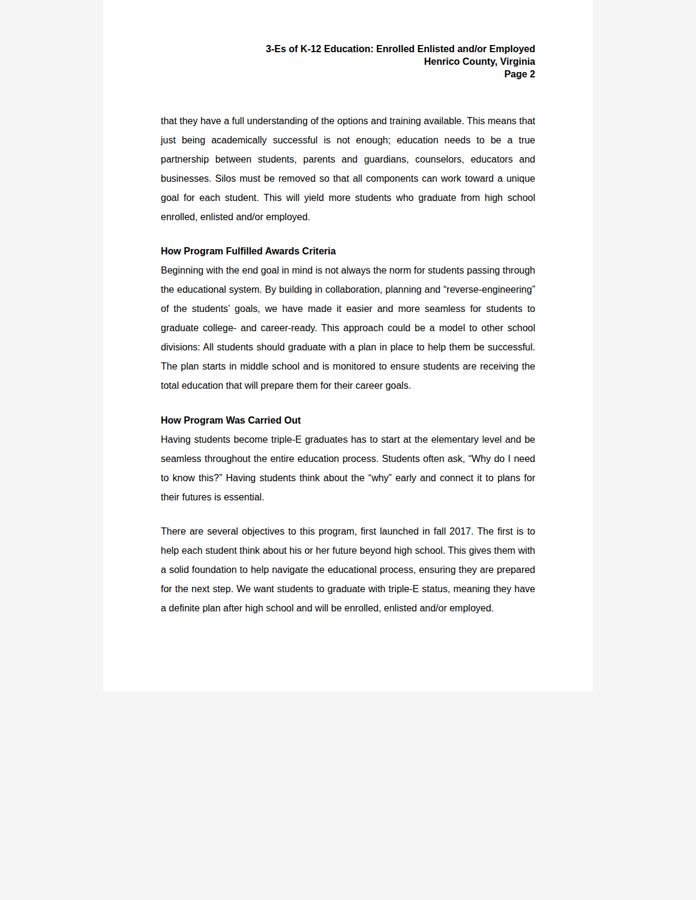3-Es of K-12 Education: Enrolled Enlisted and/or Employed Henrico County, Virginia Page 2
that they have a full understanding of the options and training available. This means that just being academically successful is not enough; education needs to be a true partnership between students, parents and guardians, counselors, educators and businesses. Silos must be removed so that all components can work toward a unique goal for each student. This will yield more students who graduate from high school enrolled, enlisted and/or employed.
How Program Fulfilled Awards Criteria
Beginning with the end goal in mind is not always the norm for students passing through the educational system. By building in collaboration, planning and “reverse-engineering” of the students’ goals, we have made it easier and more seamless for students to graduate college- and career-ready. This approach could be a model to other school divisions: All students should graduate with a plan in place to help them be successful. The plan starts in middle school and is monitored to ensure students are receiving the total education that will prepare them for their career goals.
How Program Was Carried Out
Having students become triple-E graduates has to start at the elementary level and be seamless throughout the entire education process. Students often ask, “Why do I need to know this?” Having students think about the “why” early and connect it to plans for their futures is essential.
There are several objectives to this program, first launched in fall 2017. The first is to help each student think about his or her future beyond high school. This gives them with a solid foundation to help navigate the educational process, ensuring they are prepared for the next step. We want students to graduate with triple-E status, meaning they have a definite plan after high school and will be enrolled, enlisted and/or employed.